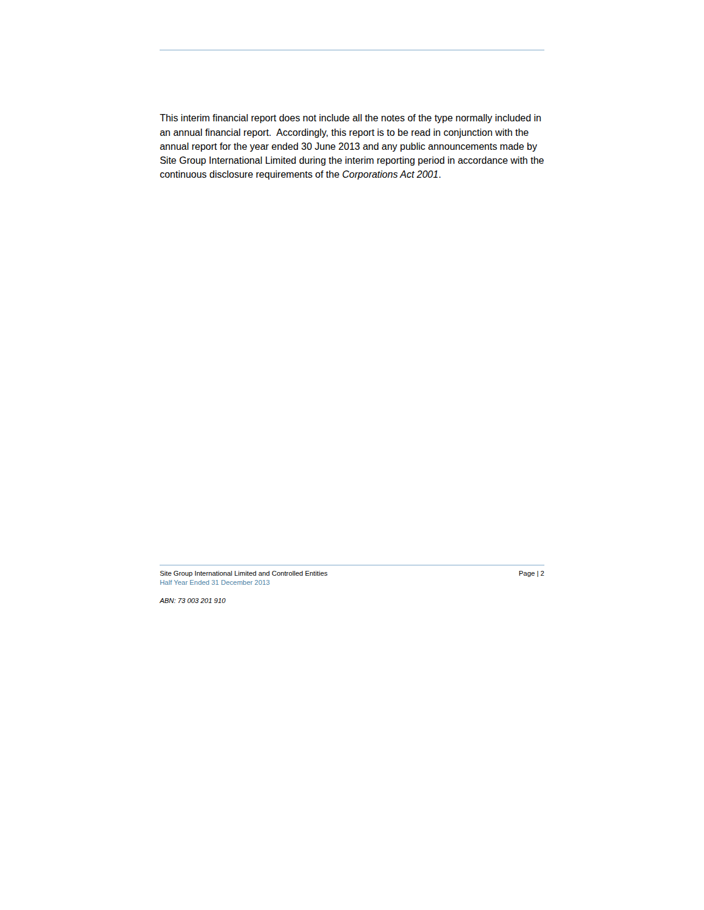This interim financial report does not include all the notes of the type normally included in an annual financial report. Accordingly, this report is to be read in conjunction with the annual report for the year ended 30 June 2013 and any public announcements made by Site Group International Limited during the interim reporting period in accordance with the continuous disclosure requirements of the Corporations Act 2001.
Site Group International Limited and Controlled Entities
Half Year Ended 31 December 2013
Page | 2
ABN: 73 003 201 910